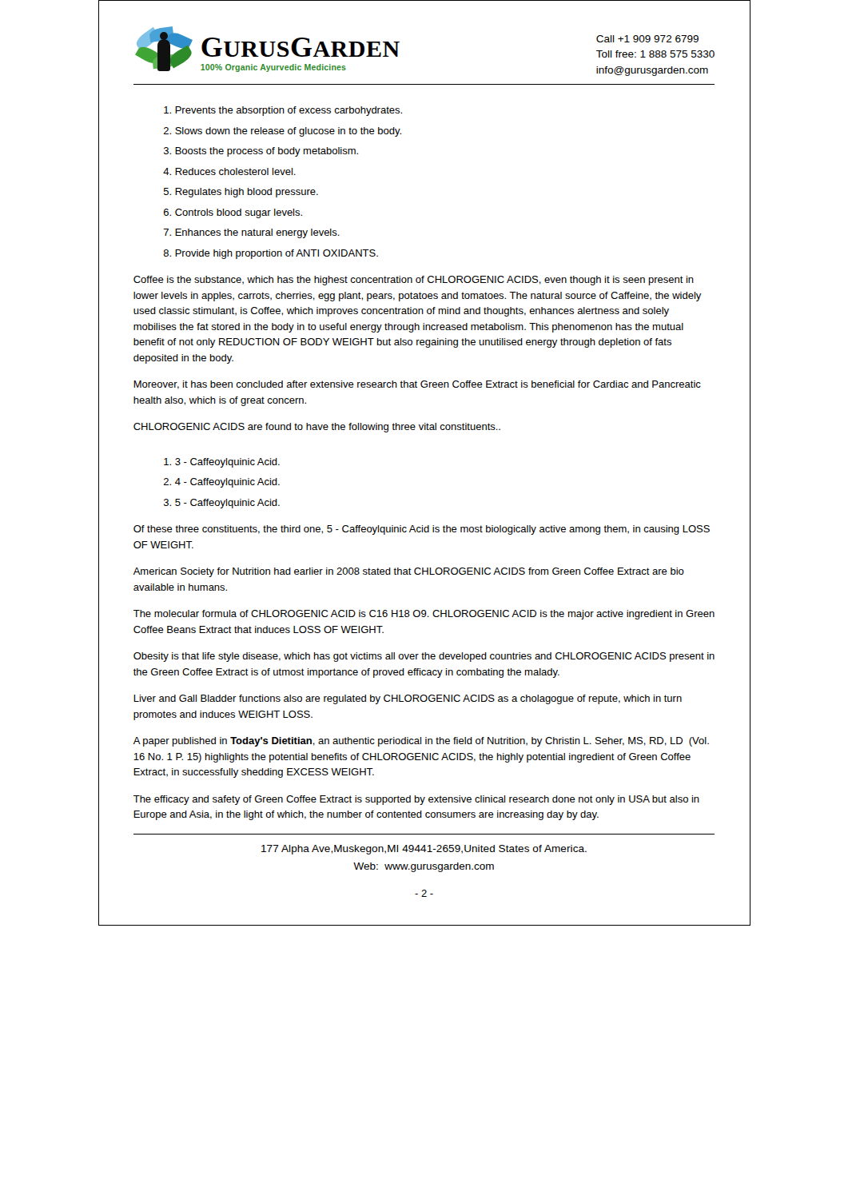GURUSGARDEN
100% Organic Ayurvedic Medicines
Call +1 909 972 6799
Toll free: 1 888 575 5330
info@gurusgarden.com
Prevents the absorption of excess carbohydrates.
Slows down the release of glucose in to the body.
Boosts the process of body metabolism.
Reduces cholesterol level.
Regulates high blood pressure.
Controls blood sugar levels.
Enhances the natural energy levels.
Provide high proportion of ANTI OXIDANTS.
Coffee is the substance, which has the highest concentration of CHLOROGENIC ACIDS, even though it is seen present in lower levels in apples, carrots, cherries, egg plant, pears, potatoes and tomatoes. The natural source of Caffeine, the widely used classic stimulant, is Coffee, which improves concentration of mind and thoughts, enhances alertness and solely mobilises the fat stored in the body in to useful energy through increased metabolism. This phenomenon has the mutual benefit of not only REDUCTION OF BODY WEIGHT but also regaining the unutilised energy through depletion of fats deposited in the body.
Moreover, it has been concluded after extensive research that Green Coffee Extract is beneficial for Cardiac and Pancreatic health also, which is of great concern.
CHLOROGENIC ACIDS are found to have the following three vital constituents..
3 - Caffeoylquinic Acid.
4 - Caffeoylquinic Acid.
5 - Caffeoylquinic Acid.
Of these three constituents, the third one, 5 - Caffeoylquinic Acid is the most biologically active among them, in causing LOSS OF WEIGHT.
American Society for Nutrition had earlier in 2008 stated that CHLOROGENIC ACIDS from Green Coffee Extract are bio available in humans.
The molecular formula of CHLOROGENIC ACID is C16 H18 O9. CHLOROGENIC ACID is the major active ingredient in Green Coffee Beans Extract that induces LOSS OF WEIGHT.
Obesity is that life style disease, which has got victims all over the developed countries and CHLOROGENIC ACIDS present in the Green Coffee Extract is of utmost importance of proved efficacy in combating the malady.
Liver and Gall Bladder functions also are regulated by CHLOROGENIC ACIDS as a cholagogue of repute, which in turn promotes and induces WEIGHT LOSS.
A paper published in Today's Dietitian, an authentic periodical in the field of Nutrition, by Christin L. Seher, MS, RD, LD (Vol. 16 No. 1 P. 15) highlights the potential benefits of CHLOROGENIC ACIDS, the highly potential ingredient of Green Coffee Extract, in successfully shedding EXCESS WEIGHT.
The efficacy and safety of Green Coffee Extract is supported by extensive clinical research done not only in USA but also in Europe and Asia, in the light of which, the number of contented consumers are increasing day by day.
177 Alpha Ave,Muskegon,MI 49441-2659,United States of America.
Web: www.gurusgarden.com
- 2 -